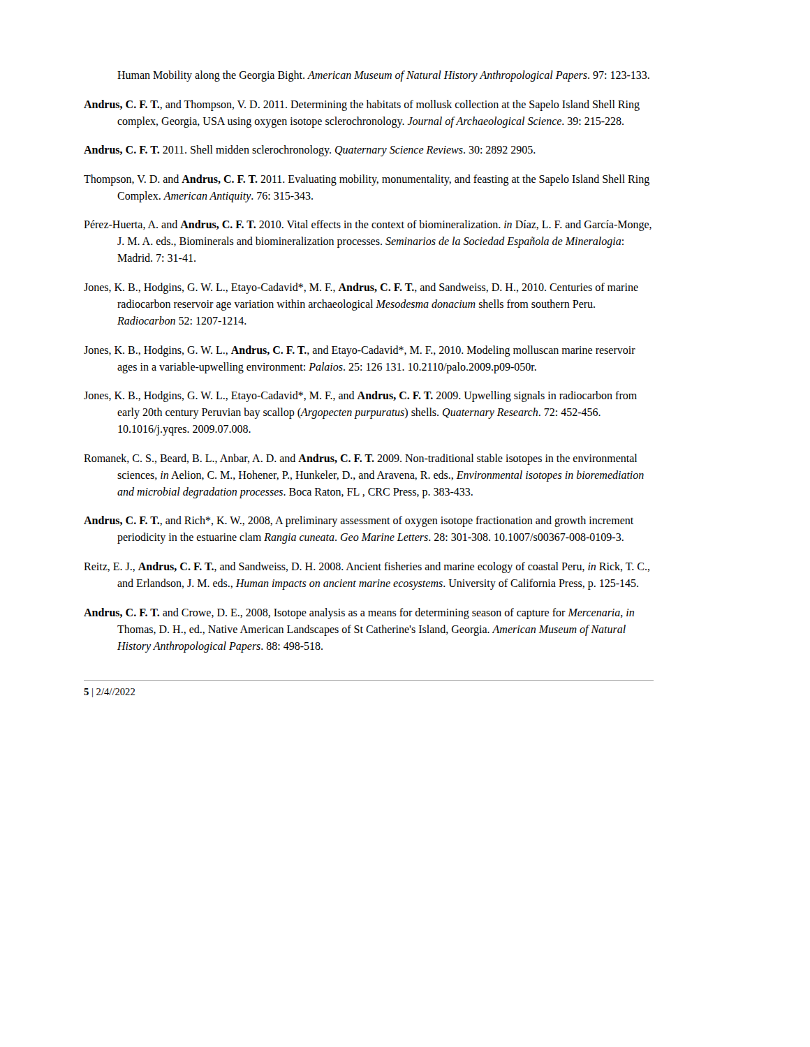Human Mobility along the Georgia Bight. American Museum of Natural History Anthropological Papers. 97: 123-133.
Andrus, C. F. T., and Thompson, V. D. 2011. Determining the habitats of mollusk collection at the Sapelo Island Shell Ring complex, Georgia, USA using oxygen isotope sclerochronology. Journal of Archaeological Science. 39: 215-228.
Andrus, C. F. T. 2011. Shell midden sclerochronology. Quaternary Science Reviews. 30: 2892 2905.
Thompson, V. D. and Andrus, C. F. T. 2011. Evaluating mobility, monumentality, and feasting at the Sapelo Island Shell Ring Complex. American Antiquity. 76: 315-343.
Pérez-Huerta, A. and Andrus, C. F. T. 2010. Vital effects in the context of biomineralization. in Díaz, L. F. and García-Monge, J. M. A. eds., Biominerals and biomineralization processes. Seminarios de la Sociedad Española de Mineralogia: Madrid. 7: 31-41.
Jones, K. B., Hodgins, G. W. L., Etayo-Cadavid*, M. F., Andrus, C. F. T., and Sandweiss, D. H., 2010. Centuries of marine radiocarbon reservoir age variation within archaeological Mesodesma donacium shells from southern Peru. Radiocarbon 52: 1207-1214.
Jones, K. B., Hodgins, G. W. L., Andrus, C. F. T., and Etayo-Cadavid*, M. F., 2010. Modeling molluscan marine reservoir ages in a variable-upwelling environment: Palaios. 25: 126 131. 10.2110/palo.2009.p09-050r.
Jones, K. B., Hodgins, G. W. L., Etayo-Cadavid*, M. F., and Andrus, C. F. T. 2009. Upwelling signals in radiocarbon from early 20th century Peruvian bay scallop (Argopecten purpuratus) shells. Quaternary Research. 72: 452-456. 10.1016/j.yqres. 2009.07.008.
Romanek, C. S., Beard, B. L., Anbar, A. D. and Andrus, C. F. T. 2009. Non-traditional stable isotopes in the environmental sciences, in Aelion, C. M., Hohener, P., Hunkeler, D., and Aravena, R. eds., Environmental isotopes in bioremediation and microbial degradation processes. Boca Raton, FL , CRC Press, p. 383-433.
Andrus, C. F. T., and Rich*, K. W., 2008, A preliminary assessment of oxygen isotope fractionation and growth increment periodicity in the estuarine clam Rangia cuneata. Geo Marine Letters. 28: 301-308. 10.1007/s00367-008-0109-3.
Reitz, E. J., Andrus, C. F. T., and Sandweiss, D. H. 2008. Ancient fisheries and marine ecology of coastal Peru, in Rick, T. C., and Erlandson, J. M. eds., Human impacts on ancient marine ecosystems. University of California Press, p. 125-145.
Andrus, C. F. T. and Crowe, D. E., 2008, Isotope analysis as a means for determining season of capture for Mercenaria, in Thomas, D. H., ed., Native American Landscapes of St Catherine's Island, Georgia. American Museum of Natural History Anthropological Papers. 88: 498-518.
5 | 2/4//2022